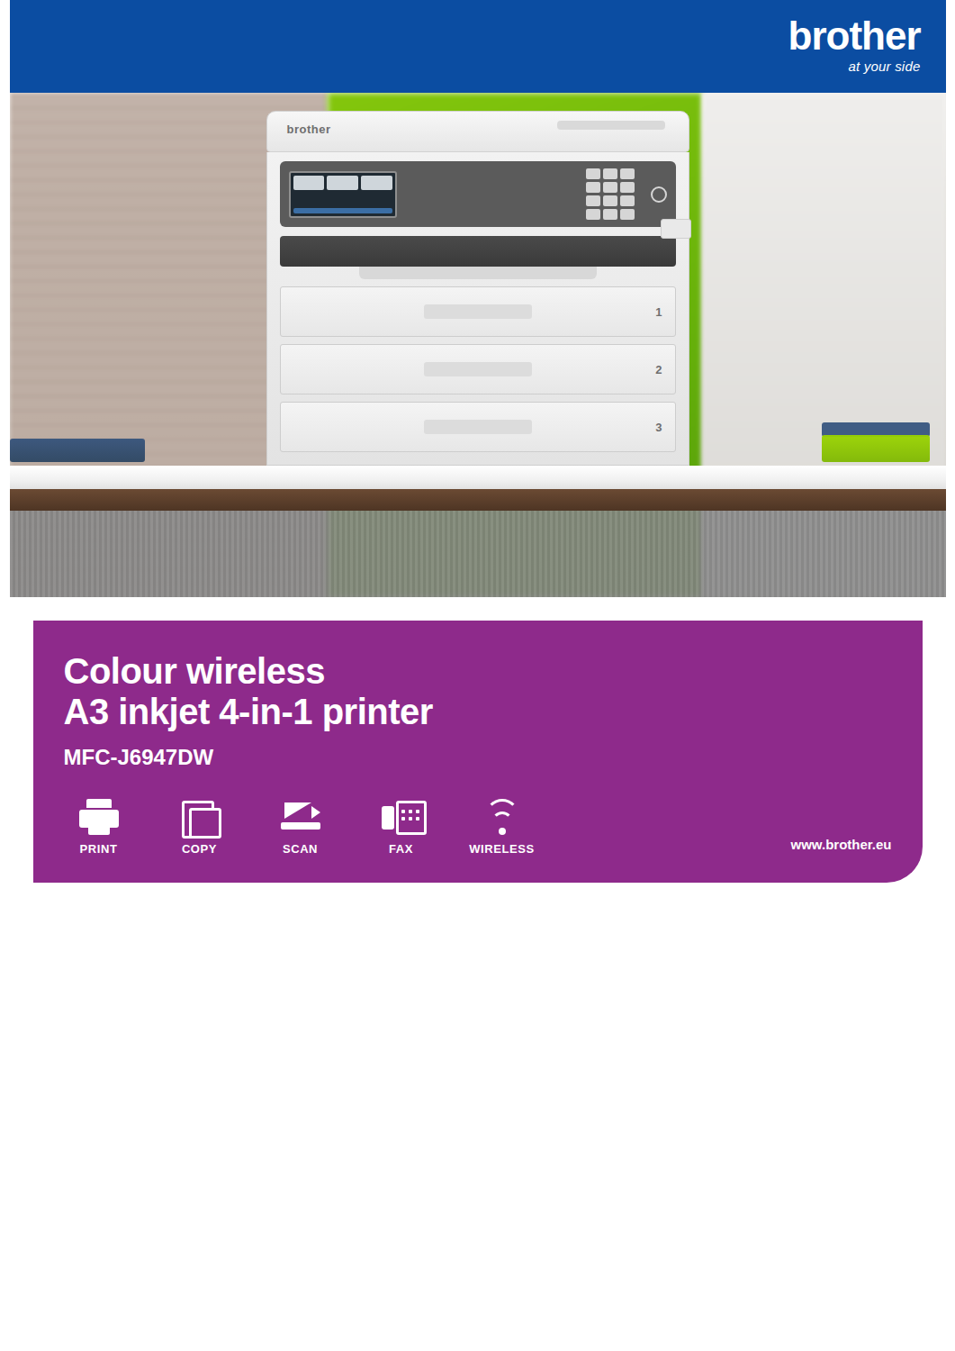brother
at your side
brother
1
2
3
Colour wireless
A3 inkjet 4-in-1 printer
MFC-J6947DW
PRINT
COPY
SCAN
FAX
WIRELESS
www.brother.eu